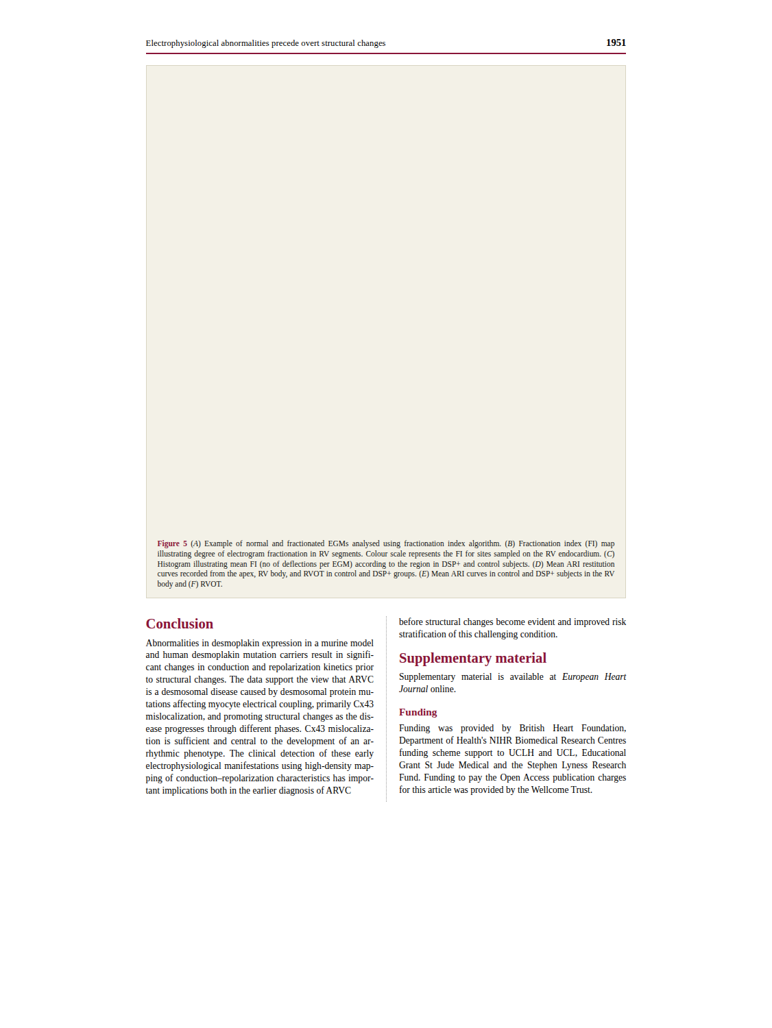Electrophysiological abnormalities precede overt structural changes
1951
Figure 5 (A) Example of normal and fractionated EGMs analysed using fractionation index algorithm. (B) Fractionation index (FI) map illustrating degree of electrogram fractionation in RV segments. Colour scale represents the FI for sites sampled on the RV endocardium. (C) Histogram illustrating mean FI (no of deflections per EGM) according to the region in DSP+ and control subjects. (D) Mean ARI restitution curves recorded from the apex, RV body, and RVOT in control and DSP+ groups. (E) Mean ARI curves in control and DSP+ subjects in the RV body and (F) RVOT.
Conclusion
Abnormalities in desmoplakin expression in a murine model and human desmoplakin mutation carriers result in significant changes in conduction and repolarization kinetics prior to structural changes. The data support the view that ARVC is a desmosomal disease caused by desmosomal protein mutations affecting myocyte electrical coupling, primarily Cx43 mislocalization, and promoting structural changes as the disease progresses through different phases. Cx43 mislocalization is sufficient and central to the development of an arrhythmic phenotype. The clinical detection of these early electrophysiological manifestations using high-density mapping of conduction–repolarization characteristics has important implications both in the earlier diagnosis of ARVC
before structural changes become evident and improved risk stratification of this challenging condition.
Supplementary material
Supplementary material is available at European Heart Journal online.
Funding
Funding was provided by British Heart Foundation, Department of Health's NIHR Biomedical Research Centres funding scheme support to UCLH and UCL, Educational Grant St Jude Medical and the Stephen Lyness Research Fund. Funding to pay the Open Access publication charges for this article was provided by the Wellcome Trust.